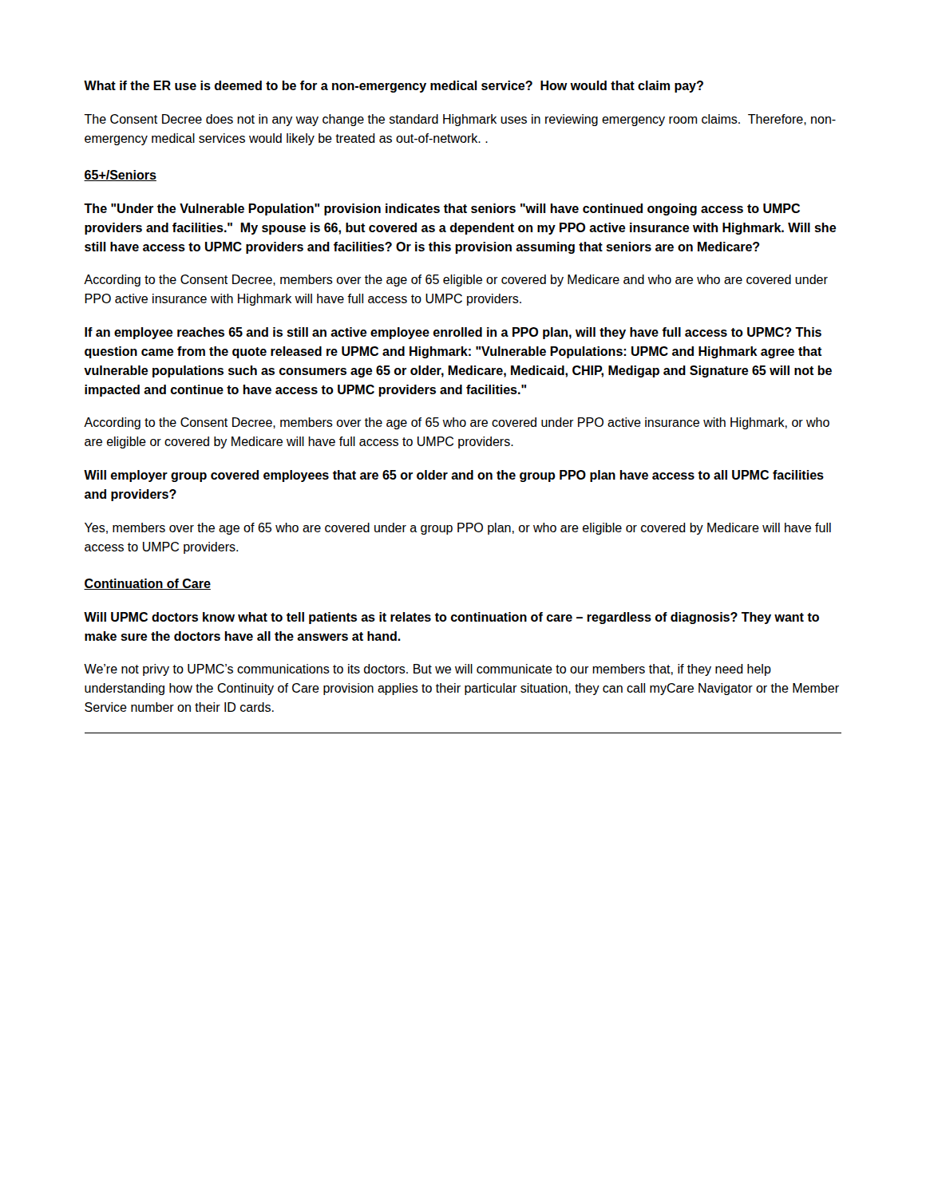What if the ER use is deemed to be for a non-emergency medical service? How would that claim pay?
The Consent Decree does not in any way change the standard Highmark uses in reviewing emergency room claims. Therefore, non-emergency medical services would likely be treated as out-of-network. .
65+/Seniors
The "Under the Vulnerable Population" provision indicates that seniors "will have continued ongoing access to UMPC providers and facilities." My spouse is 66, but covered as a dependent on my PPO active insurance with Highmark. Will she still have access to UPMC providers and facilities? Or is this provision assuming that seniors are on Medicare?
According to the Consent Decree, members over the age of 65 eligible or covered by Medicare and who are who are covered under PPO active insurance with Highmark will have full access to UMPC providers.
If an employee reaches 65 and is still an active employee enrolled in a PPO plan, will they have full access to UPMC? This question came from the quote released re UPMC and Highmark: "Vulnerable Populations: UPMC and Highmark agree that vulnerable populations such as consumers age 65 or older, Medicare, Medicaid, CHIP, Medigap and Signature 65 will not be impacted and continue to have access to UPMC providers and facilities."
According to the Consent Decree, members over the age of 65 who are covered under PPO active insurance with Highmark, or who are eligible or covered by Medicare will have full access to UMPC providers.
Will employer group covered employees that are 65 or older and on the group PPO plan have access to all UPMC facilities and providers?
Yes, members over the age of 65 who are covered under a group PPO plan, or who are eligible or covered by Medicare will have full access to UMPC providers.
Continuation of Care
Will UPMC doctors know what to tell patients as it relates to continuation of care – regardless of diagnosis? They want to make sure the doctors have all the answers at hand.
We’re not privy to UPMC’s communications to its doctors. But we will communicate to our members that, if they need help understanding how the Continuity of Care provision applies to their particular situation, they can call myCare Navigator or the Member Service number on their ID cards.